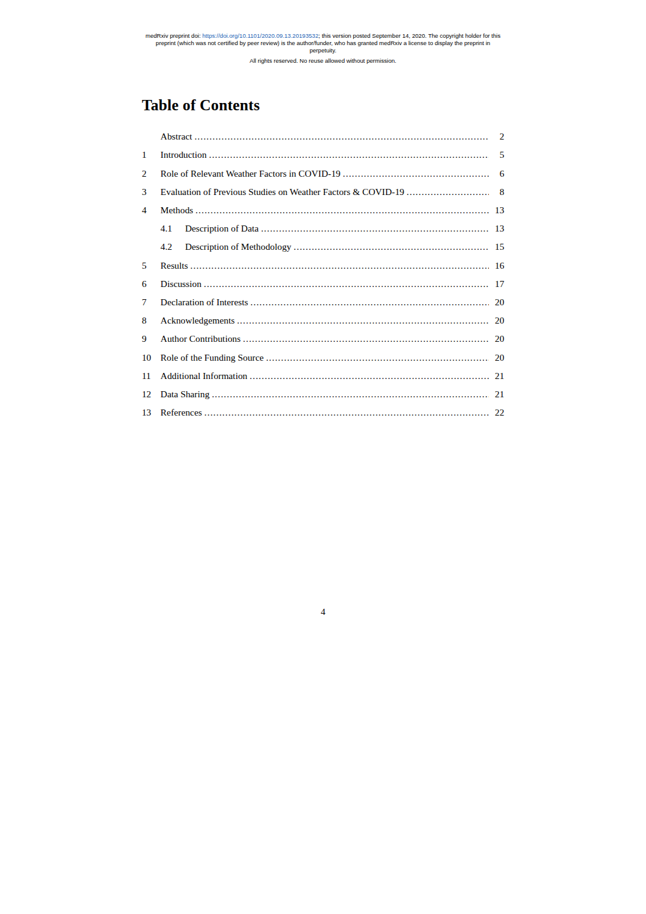medRxiv preprint doi: https://doi.org/10.1101/2020.09.13.20193532; this version posted September 14, 2020. The copyright holder for this
preprint (which was not certified by peer review) is the author/funder, who has granted medRxiv a license to display the preprint in
perpetuity.
All rights reserved. No reuse allowed without permission.
Table of Contents
Abstract .................................................................................................................................. 2
1 Introduction .......................................................................................................................... 5
2 Role of Relevant Weather Factors in COVID-19 ............................................................. 6
3 Evaluation of Previous Studies on Weather Factors & COVID-19 .................................... 8
4 Methods .............................................................................................................................. 13
4.1 Description of Data .................................................................................................. 13
4.2 Description of Methodology ..................................................................................... 15
5 Results ................................................................................................................................ 16
6 Discussion .......................................................................................................................... 17
7 Declaration of Interests ..................................................................................................... 20
8 Acknowledgements ......................................................................................................... 20
9 Author Contributions ....................................................................................................... 20
10 Role of the Funding Source ............................................................................................. 20
11 Additional Information .................................................................................................... 21
12 Data Sharing .................................................................................................................. 21
13 References ....................................................................................................................... 22
4